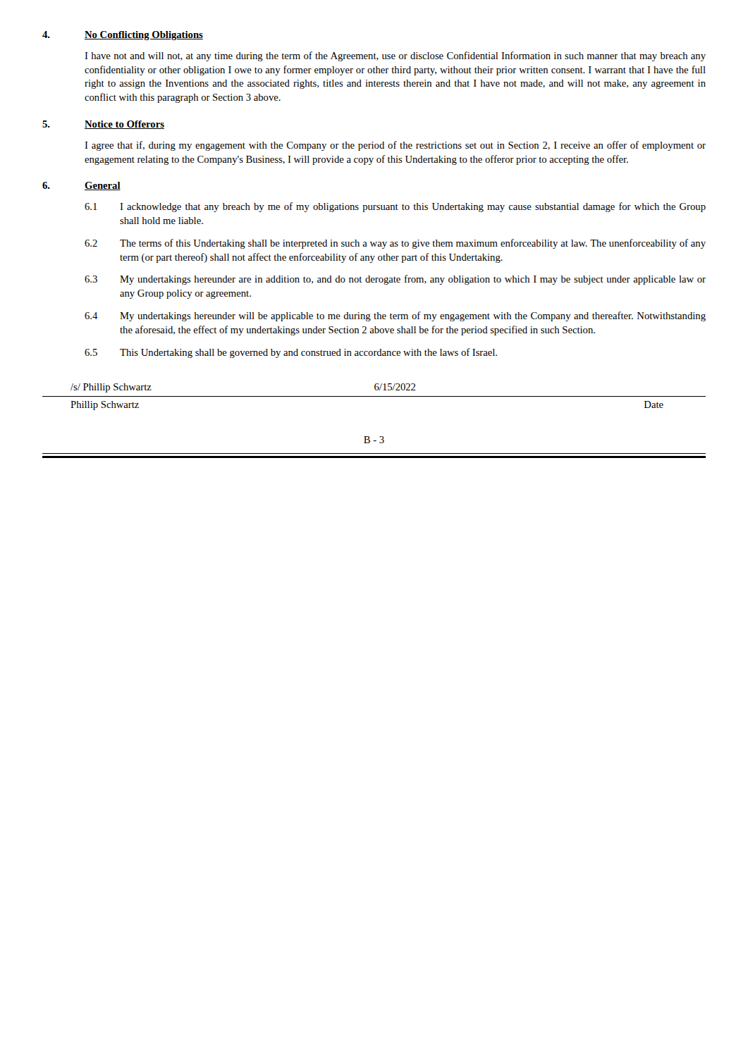4. No Conflicting Obligations
I have not and will not, at any time during the term of the Agreement, use or disclose Confidential Information in such manner that may breach any confidentiality or other obligation I owe to any former employer or other third party, without their prior written consent. I warrant that I have the full right to assign the Inventions and the associated rights, titles and interests therein and that I have not made, and will not make, any agreement in conflict with this paragraph or Section 3 above.
5. Notice to Offerors
I agree that if, during my engagement with the Company or the period of the restrictions set out in Section 2, I receive an offer of employment or engagement relating to the Company's Business, I will provide a copy of this Undertaking to the offeror prior to accepting the offer.
6. General
6.1 I acknowledge that any breach by me of my obligations pursuant to this Undertaking may cause substantial damage for which the Group shall hold me liable.
6.2 The terms of this Undertaking shall be interpreted in such a way as to give them maximum enforceability at law. The unenforceability of any term (or part thereof) shall not affect the enforceability of any other part of this Undertaking.
6.3 My undertakings hereunder are in addition to, and do not derogate from, any obligation to which I may be subject under applicable law or any Group policy or agreement.
6.4 My undertakings hereunder will be applicable to me during the term of my engagement with the Company and thereafter. Notwithstanding the aforesaid, the effect of my undertakings under Section 2 above shall be for the period specified in such Section.
6.5 This Undertaking shall be governed by and construed in accordance with the laws of Israel.
| /s/ Phillip Schwartz | 6/15/2022 |
| Phillip Schwartz | Date |
B - 3